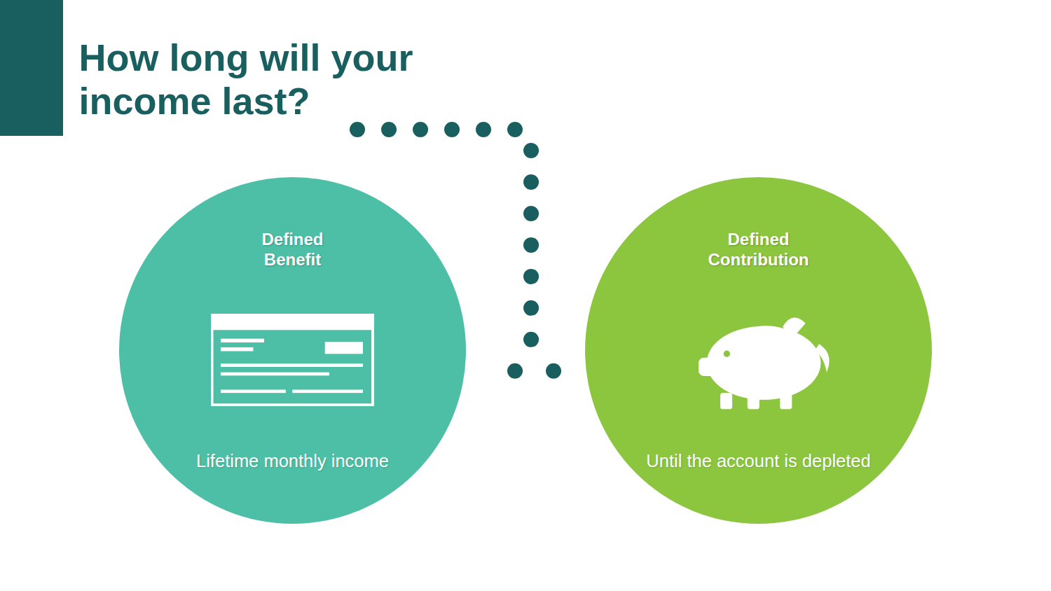How long will your income last?
Defined
Benefit
Lifetime monthly income
Defined
Contribution
Until the account is depleted